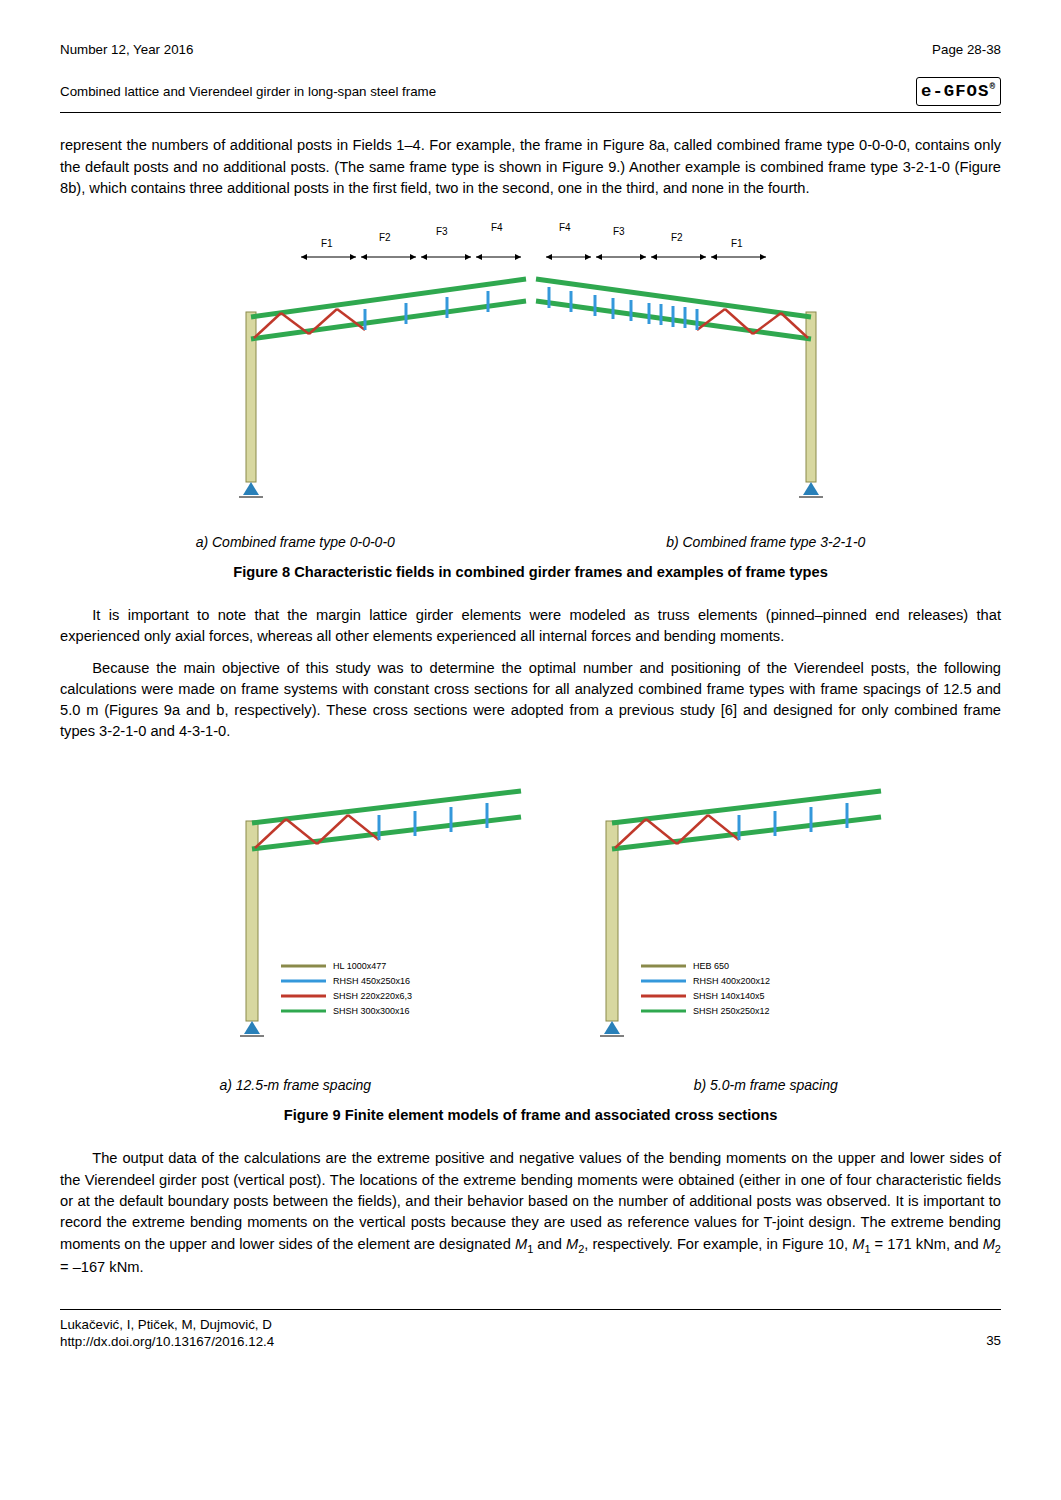Number 12, Year 2016 Page 28-38
Combined lattice and Vierendeel girder in long-span steel frame e-GFOS®
represent the numbers of additional posts in Fields 1–4. For example, the frame in Figure 8a, called combined frame type 0-0-0-0, contains only the default posts and no additional posts. (The same frame type is shown in Figure 9.) Another example is combined frame type 3-2-1-0 (Figure 8b), which contains three additional posts in the first field, two in the second, one in the third, and none in the fourth.
F1 F2 F3 F4 F4 F3 F2 F1
a) Combined frame type 0-0-0-0 b) Combined frame type 3-2-1-0
Figure 8 Characteristic fields in combined girder frames and examples of frame types
It is important to note that the margin lattice girder elements were modeled as truss elements (pinned–pinned end releases) that experienced only axial forces, whereas all other elements experienced all internal forces and bending moments.
Because the main objective of this study was to determine the optimal number and positioning of the Vierendeel posts, the following calculations were made on frame systems with constant cross sections for all analyzed combined frame types with frame spacings of 12.5 and 5.0 m (Figures 9a and b, respectively). These cross sections were adopted from a previous study [6] and designed for only combined frame types 3-2-1-0 and 4-3-1-0.
HL 1000x477 RHSH 450x250x16 SHSH 220x220x6,3 SHSH 300x300x16 HEB 650 RHSH 400x200x12 SHSH 140x140x5 SHSH 250x250x12
a) 12.5-m frame spacing b) 5.0-m frame spacing
Figure 9 Finite element models of frame and associated cross sections
The output data of the calculations are the extreme positive and negative values of the bending moments on the upper and lower sides of the Vierendeel girder post (vertical post). The locations of the extreme bending moments were obtained (either in one of four characteristic fields or at the default boundary posts between the fields), and their behavior based on the number of additional posts was observed. It is important to record the extreme bending moments on the vertical posts because they are used as reference values for T-joint design. The extreme bending moments on the upper and lower sides of the element are designated M1 and M2, respectively. For example, in Figure 10, M1 = 171 kNm, and M2 = –167 kNm.
Lukačević, I, Ptiček, M, Dujmović, D
http://dx.doi.org/10.13167/2016.12.4
35